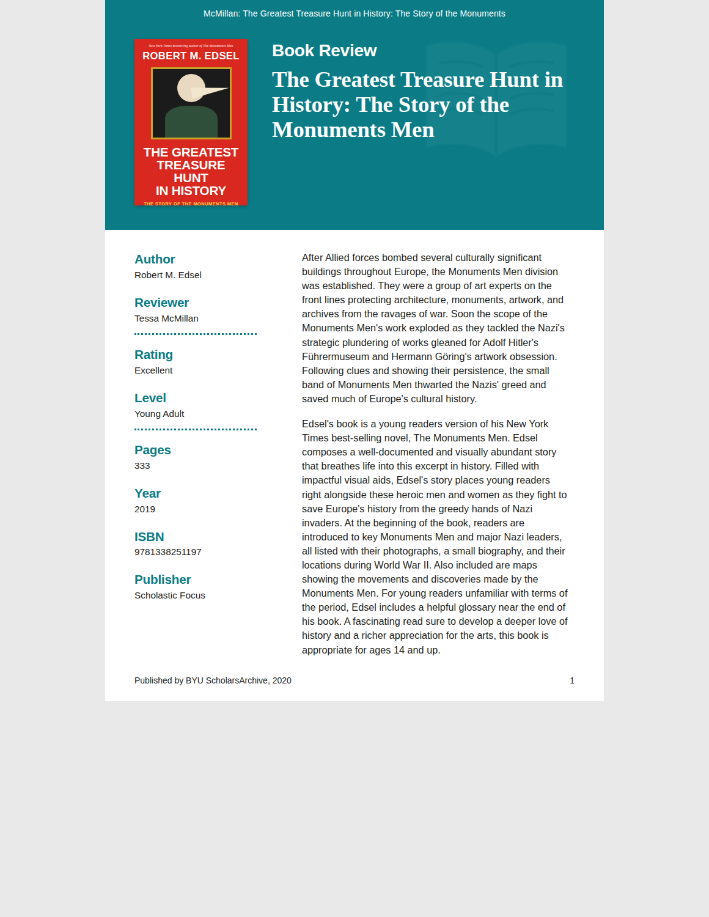McMillan: The Greatest Treasure Hunt in History: The Story of the Monuments
New York Times bestselling author of The Monuments Men
ROBERT M. EDSEL
THE GREATEST
TREASURE HUNT
IN HISTORY
THE STORY OF THE MONUMENTS MEN
Book Review
The Greatest Treasure Hunt in History: The Story of the Monuments Men
Author
Robert M. Edsel
Reviewer
Tessa McMillan
Rating
Excellent
Level
Young Adult
Pages
333
Year
2019
ISBN
9781338251197
Publisher
Scholastic Focus
After Allied forces bombed several culturally significant buildings throughout Europe, the Monuments Men division was established. They were a group of art experts on the front lines protecting architecture, monuments, artwork, and archives from the ravages of war. Soon the scope of the Monuments Men's work exploded as they tackled the Nazi's strategic plundering of works gleaned for Adolf Hitler's Führermuseum and Hermann Göring's artwork obsession. Following clues and showing their persistence, the small band of Monuments Men thwarted the Nazis' greed and saved much of Europe's cultural history.
Edsel's book is a young readers version of his New York Times best-selling novel, The Monuments Men. Edsel composes a well-documented and visually abundant story that breathes life into this excerpt in history. Filled with impactful visual aids, Edsel's story places young readers right alongside these heroic men and women as they fight to save Europe's history from the greedy hands of Nazi invaders. At the beginning of the book, readers are introduced to key Monuments Men and major Nazi leaders, all listed with their photographs, a small biography, and their locations during World War II. Also included are maps showing the movements and discoveries made by the Monuments Men. For young readers unfamiliar with terms of the period, Edsel includes a helpful glossary near the end of his book. A fascinating read sure to develop a deeper love of history and a richer appreciation for the arts, this book is appropriate for ages 14 and up.
Published by BYU ScholarsArchive, 2020 1